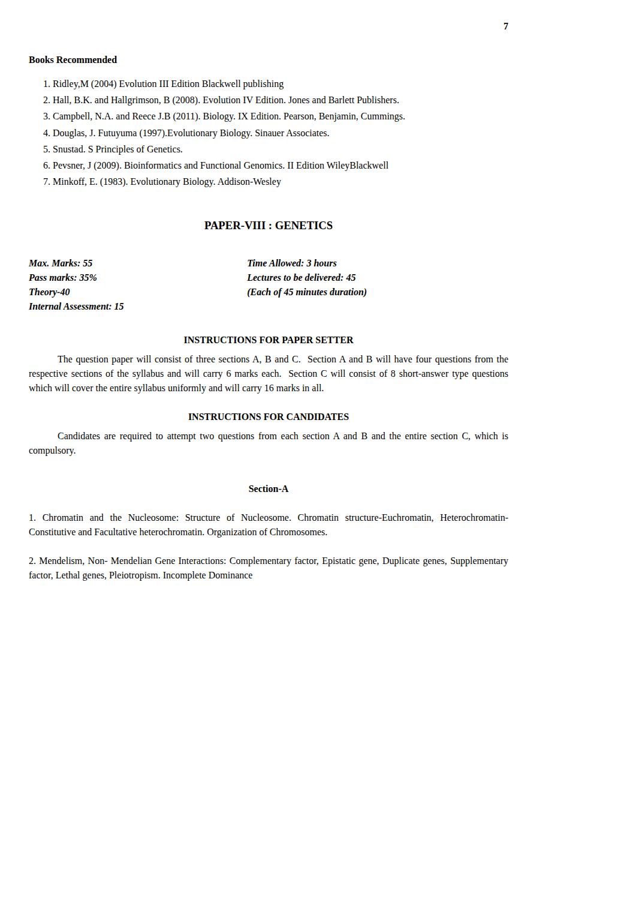7
Books Recommended
Ridley,M (2004) Evolution III Edition Blackwell publishing
Hall, B.K. and Hallgrimson, B (2008). Evolution IV Edition. Jones and Barlett Publishers.
Campbell, N.A. and Reece J.B (2011). Biology. IX Edition. Pearson, Benjamin, Cummings.
Douglas, J. Futuyuma (1997).Evolutionary Biology. Sinauer Associates.
Snustad. S Principles of Genetics.
Pevsner, J (2009). Bioinformatics and Functional Genomics. II Edition WileyBlackwell
Minkoff, E. (1983). Evolutionary Biology. Addison-Wesley
PAPER-VIII : GENETICS
| Max. Marks: 55 | Time Allowed: 3 hours |
| Pass marks: 35% | Lectures to be delivered: 45 |
| Theory-40 | (Each of 45 minutes duration) |
| Internal Assessment: 15 | |
INSTRUCTIONS FOR PAPER SETTER
The question paper will consist of three sections A, B and C. Section A and B will have four questions from the respective sections of the syllabus and will carry 6 marks each. Section C will consist of 8 short-answer type questions which will cover the entire syllabus uniformly and will carry 16 marks in all.
INSTRUCTIONS FOR CANDIDATES
Candidates are required to attempt two questions from each section A and B and the entire section C, which is compulsory.
Section-A
1. Chromatin and the Nucleosome: Structure of Nucleosome. Chromatin structure-Euchromatin, Heterochromatin-Constitutive and Facultative heterochromatin. Organization of Chromosomes.
2. Mendelism, Non- Mendelian Gene Interactions: Complementary factor, Epistatic gene, Duplicate genes, Supplementary factor, Lethal genes, Pleiotropism. Incomplete Dominance